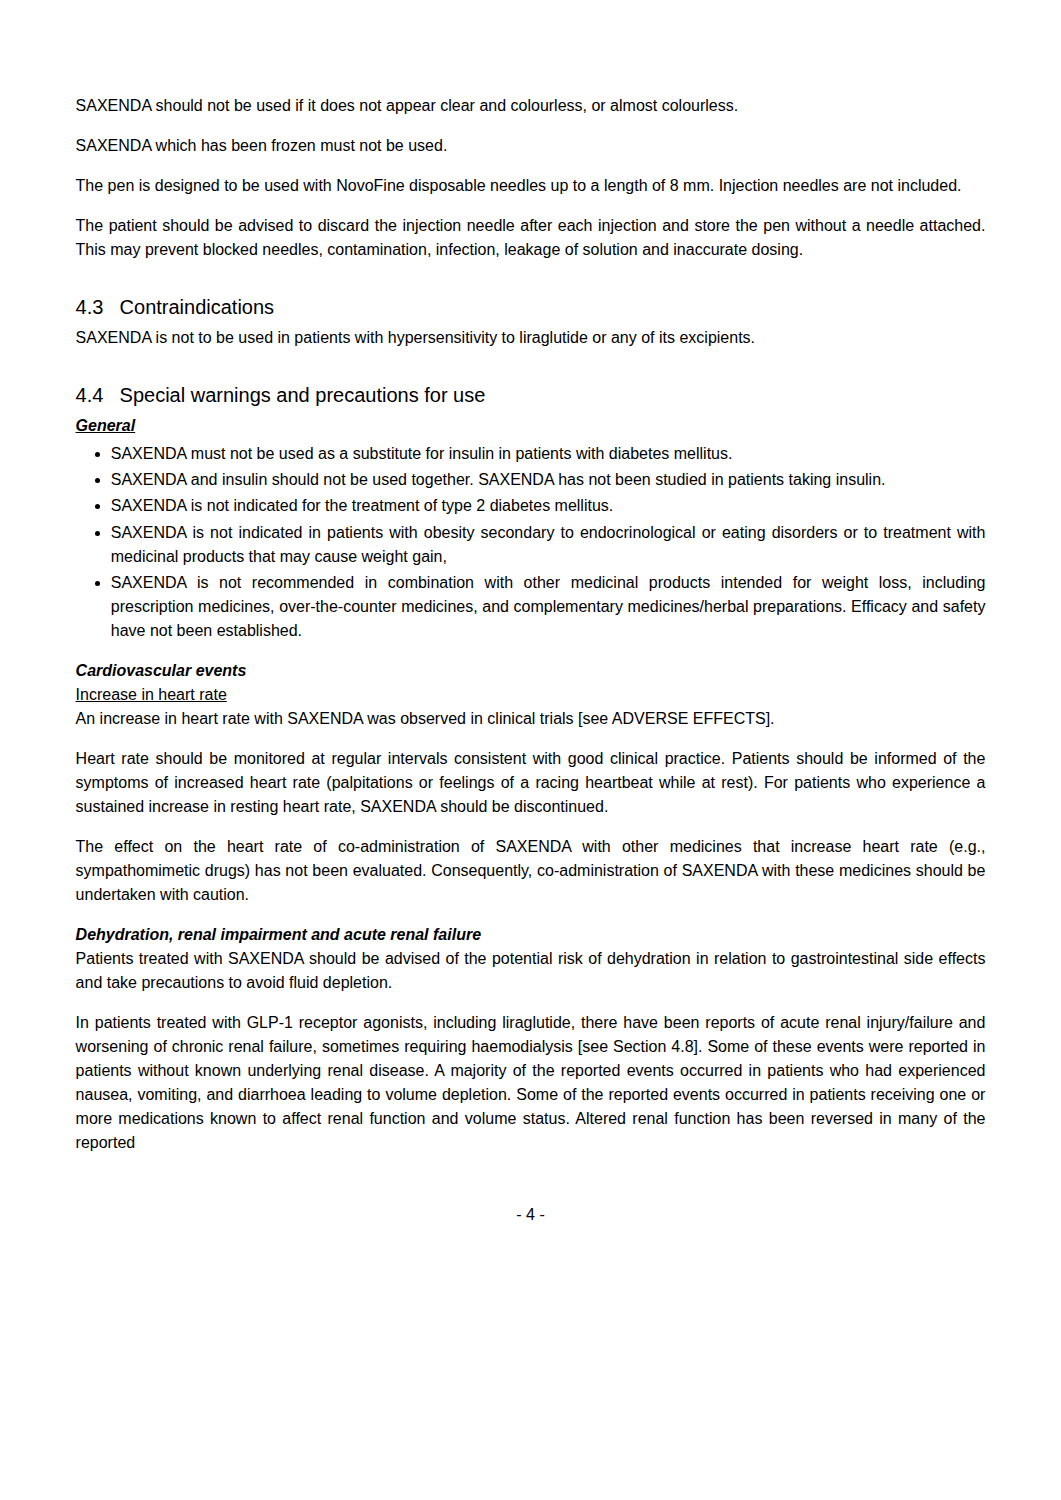SAXENDA should not be used if it does not appear clear and colourless, or almost colourless.
SAXENDA which has been frozen must not be used.
The pen is designed to be used with NovoFine disposable needles up to a length of 8 mm. Injection needles are not included.
The patient should be advised to discard the injection needle after each injection and store the pen without a needle attached. This may prevent blocked needles, contamination, infection, leakage of solution and inaccurate dosing.
4.3 Contraindications
SAXENDA is not to be used in patients with hypersensitivity to liraglutide or any of its excipients.
4.4 Special warnings and precautions for use
General
SAXENDA must not be used as a substitute for insulin in patients with diabetes mellitus.
SAXENDA and insulin should not be used together. SAXENDA has not been studied in patients taking insulin.
SAXENDA is not indicated for the treatment of type 2 diabetes mellitus.
SAXENDA is not indicated in patients with obesity secondary to endocrinological or eating disorders or to treatment with medicinal products that may cause weight gain,
SAXENDA is not recommended in combination with other medicinal products intended for weight loss, including prescription medicines, over-the-counter medicines, and complementary medicines/herbal preparations. Efficacy and safety have not been established.
Cardiovascular events
Increase in heart rate
An increase in heart rate with SAXENDA was observed in clinical trials [see ADVERSE EFFECTS].
Heart rate should be monitored at regular intervals consistent with good clinical practice. Patients should be informed of the symptoms of increased heart rate (palpitations or feelings of a racing heartbeat while at rest). For patients who experience a sustained increase in resting heart rate, SAXENDA should be discontinued.
The effect on the heart rate of co-administration of SAXENDA with other medicines that increase heart rate (e.g., sympathomimetic drugs) has not been evaluated. Consequently, co-administration of SAXENDA with these medicines should be undertaken with caution.
Dehydration, renal impairment and acute renal failure
Patients treated with SAXENDA should be advised of the potential risk of dehydration in relation to gastrointestinal side effects and take precautions to avoid fluid depletion.
In patients treated with GLP-1 receptor agonists, including liraglutide, there have been reports of acute renal injury/failure and worsening of chronic renal failure, sometimes requiring haemodialysis [see Section 4.8]. Some of these events were reported in patients without known underlying renal disease. A majority of the reported events occurred in patients who had experienced nausea, vomiting, and diarrhoea leading to volume depletion. Some of the reported events occurred in patients receiving one or more medications known to affect renal function and volume status. Altered renal function has been reversed in many of the reported
- 4 -